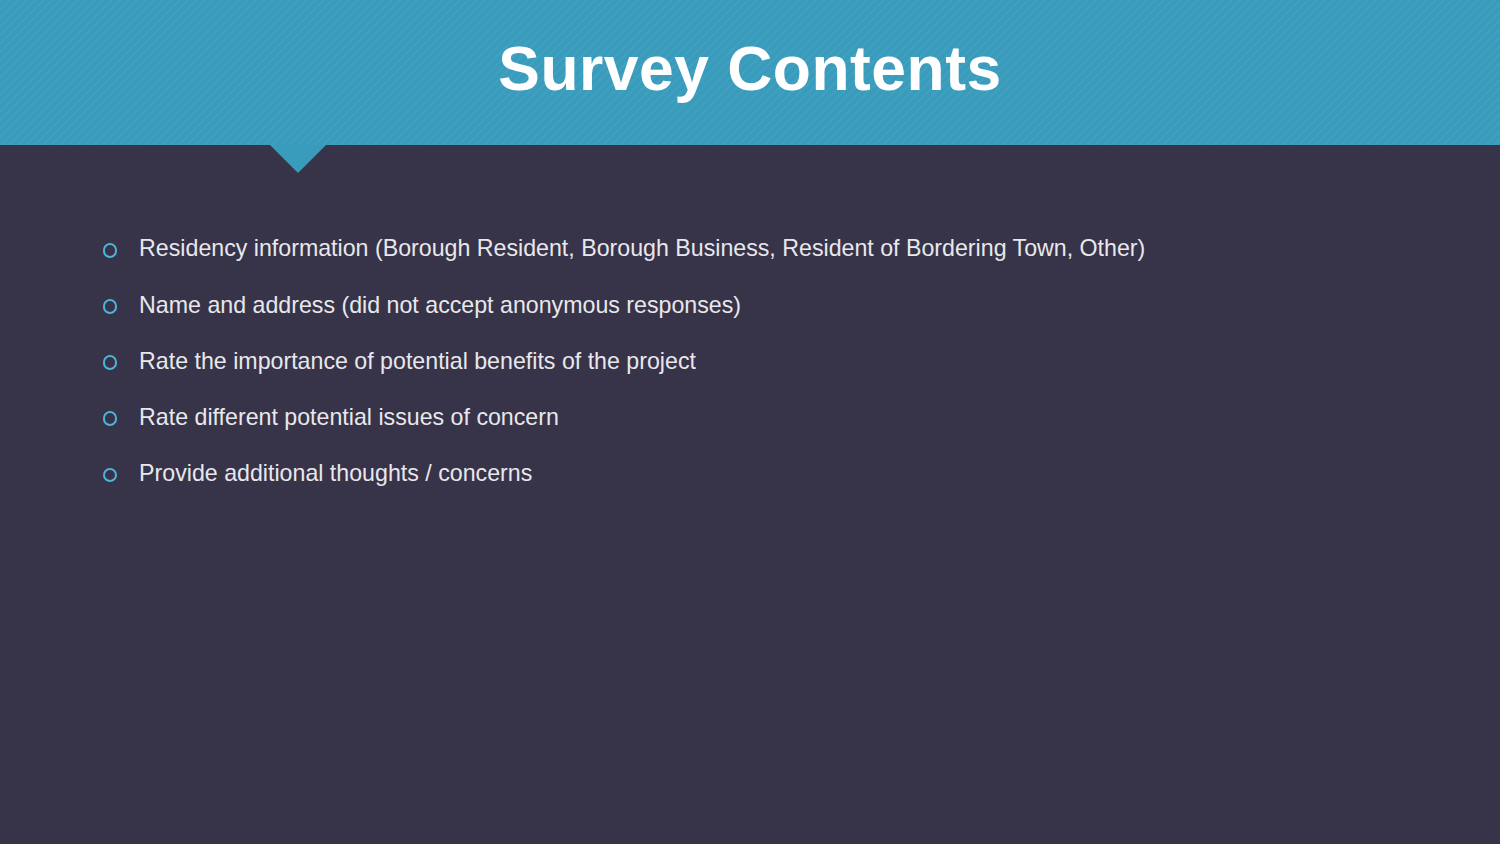Survey Contents
Residency information (Borough Resident, Borough Business, Resident of Bordering Town, Other)
Name and address (did not accept anonymous responses)
Rate the importance of potential benefits of the project
Rate different potential issues of concern
Provide additional thoughts / concerns